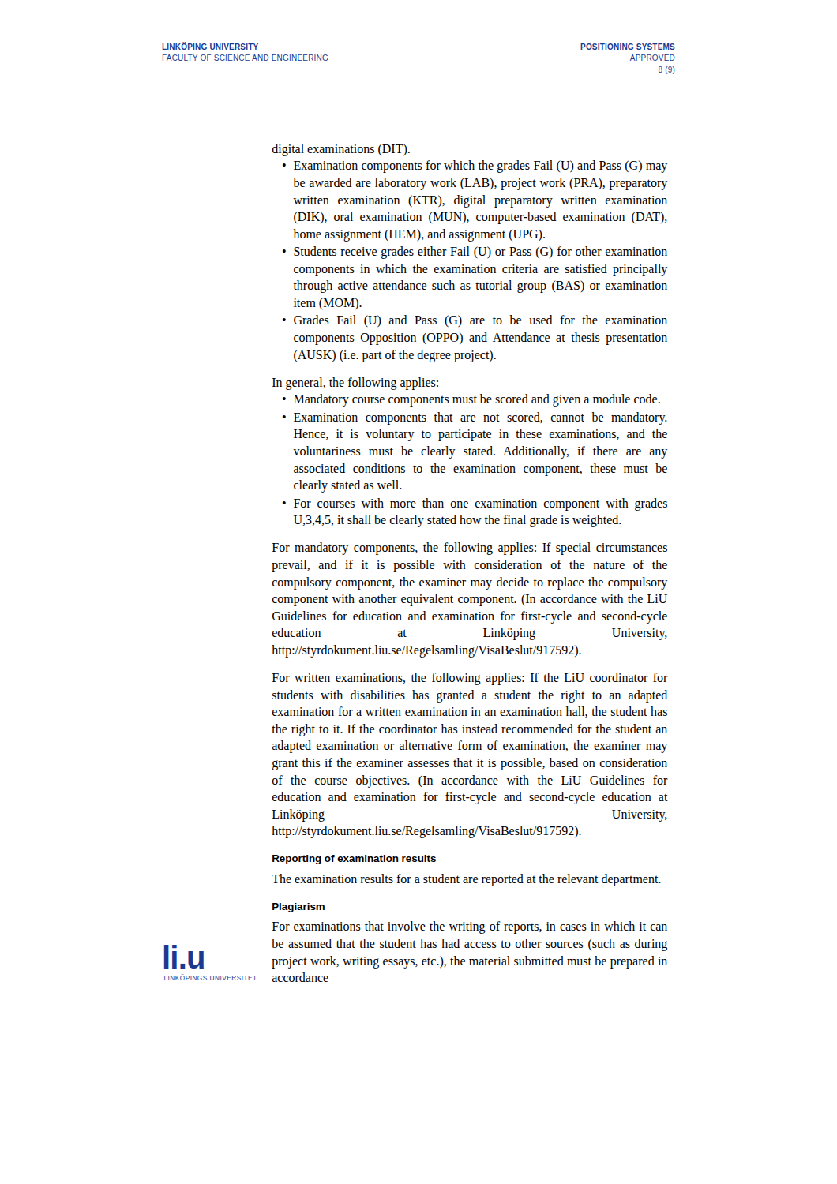LINKÖPING UNIVERSITY
FACULTY OF SCIENCE AND ENGINEERING
POSITIONING SYSTEMS
APPROVED
8 (9)
digital examinations (DIT).
Examination components for which the grades Fail (U) and Pass (G) may be awarded are laboratory work (LAB), project work (PRA), preparatory written examination (KTR), digital preparatory written examination (DIK), oral examination (MUN), computer-based examination (DAT), home assignment (HEM), and assignment (UPG).
Students receive grades either Fail (U) or Pass (G) for other examination components in which the examination criteria are satisfied principally through active attendance such as tutorial group (BAS) or examination item (MOM).
Grades Fail (U) and Pass (G) are to be used for the examination components Opposition (OPPO) and Attendance at thesis presentation (AUSK) (i.e. part of the degree project).
In general, the following applies:
Mandatory course components must be scored and given a module code.
Examination components that are not scored, cannot be mandatory. Hence, it is voluntary to participate in these examinations, and the voluntariness must be clearly stated. Additionally, if there are any associated conditions to the examination component, these must be clearly stated as well.
For courses with more than one examination component with grades U,3,4,5, it shall be clearly stated how the final grade is weighted.
For mandatory components, the following applies: If special circumstances prevail, and if it is possible with consideration of the nature of the compulsory component, the examiner may decide to replace the compulsory component with another equivalent component. (In accordance with the LiU Guidelines for education and examination for first-cycle and second-cycle education at Linköping University, http://styrdokument.liu.se/Regelsamling/VisaBeslut/917592).
For written examinations, the following applies: If the LiU coordinator for students with disabilities has granted a student the right to an adapted examination for a written examination in an examination hall, the student has the right to it. If the coordinator has instead recommended for the student an adapted examination or alternative form of examination, the examiner may grant this if the examiner assesses that it is possible, based on consideration of the course objectives. (In accordance with the LiU Guidelines for education and examination for first-cycle and second-cycle education at Linköping University, http://styrdokument.liu.se/Regelsamling/VisaBeslut/917592).
Reporting of examination results
The examination results for a student are reported at the relevant department.
Plagiarism
For examinations that involve the writing of reports, in cases in which it can be assumed that the student has had access to other sources (such as during project work, writing essays, etc.), the material submitted must be prepared in accordance
li. u
LINKÖPINGS UNIVERSITET